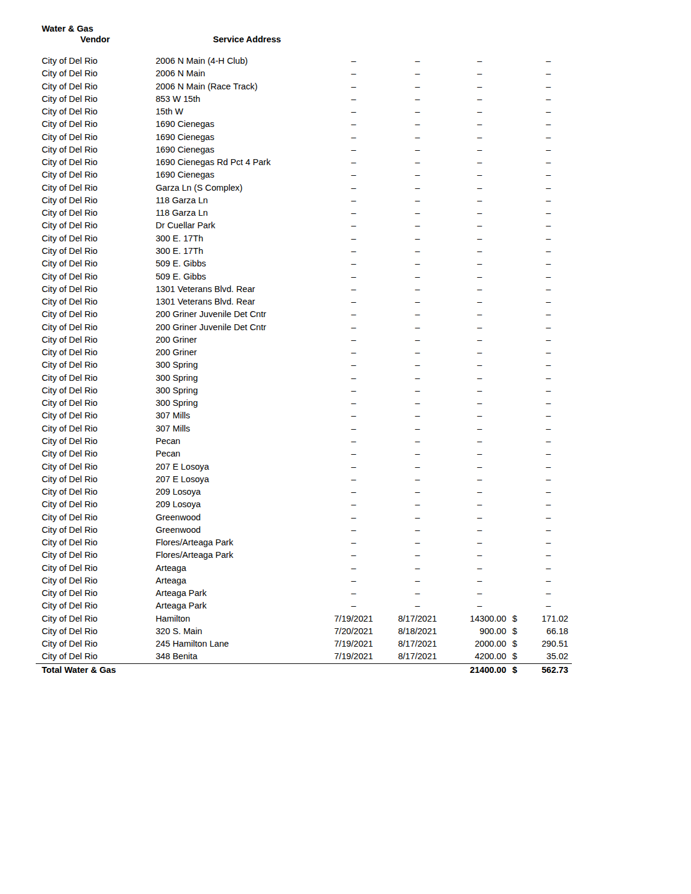Water & Gas
| Vendor | Service Address | | | | | |
| --- | --- | --- | --- | --- | --- | --- |
| City of Del Rio | 2006 N Main (4-H Club) | – | – | – | | – |
| City of Del Rio | 2006 N Main | – | – | – | | – |
| City of Del Rio | 2006 N Main (Race Track) | – | – | – | | – |
| City of Del Rio | 853 W 15th | – | – | – | | – |
| City of Del Rio | 15th W | – | – | – | | – |
| City of Del Rio | 1690 Cienegas | – | – | – | | – |
| City of Del Rio | 1690 Cienegas | – | – | – | | – |
| City of Del Rio | 1690 Cienegas | – | – | – | | – |
| City of Del Rio | 1690 Cienegas Rd Pct 4 Park | – | – | – | | – |
| City of Del Rio | 1690 Cienegas | – | – | – | | – |
| City of Del Rio | Garza Ln (S Complex) | – | – | – | | – |
| City of Del Rio | 118 Garza Ln | – | – | – | | – |
| City of Del Rio | 118 Garza Ln | – | – | – | | – |
| City of Del Rio | Dr Cuellar Park | – | – | – | | – |
| City of Del Rio | 300 E. 17Th | – | – | – | | – |
| City of Del Rio | 300 E. 17Th | – | – | – | | – |
| City of Del Rio | 509 E. Gibbs | – | – | – | | – |
| City of Del Rio | 509 E. Gibbs | – | – | – | | – |
| City of Del Rio | 1301 Veterans Blvd. Rear | – | – | – | | – |
| City of Del Rio | 1301 Veterans Blvd. Rear | – | – | – | | – |
| City of Del Rio | 200 Griner Juvenile Det Cntr | – | – | – | | – |
| City of Del Rio | 200 Griner Juvenile Det Cntr | – | – | – | | – |
| City of Del Rio | 200 Griner | – | – | – | | – |
| City of Del Rio | 200 Griner | – | – | – | | – |
| City of Del Rio | 300 Spring | – | – | – | | – |
| City of Del Rio | 300 Spring | – | – | – | | – |
| City of Del Rio | 300 Spring | – | – | – | | – |
| City of Del Rio | 300 Spring | – | – | – | | – |
| City of Del Rio | 307 Mills | – | – | – | | – |
| City of Del Rio | 307 Mills | – | – | – | | – |
| City of Del Rio | Pecan | – | – | – | | – |
| City of Del Rio | Pecan | – | – | – | | – |
| City of Del Rio | 207 E Losoya | – | – | – | | – |
| City of Del Rio | 207 E Losoya | – | – | – | | – |
| City of Del Rio | 209 Losoya | – | – | – | | – |
| City of Del Rio | 209 Losoya | – | – | – | | – |
| City of Del Rio | Greenwood | – | – | – | | – |
| City of Del Rio | Greenwood | – | – | – | | – |
| City of Del Rio | Flores/Arteaga Park | – | – | – | | – |
| City of Del Rio | Flores/Arteaga Park | – | – | – | | – |
| City of Del Rio | Arteaga | – | – | – | | – |
| City of Del Rio | Arteaga | – | – | – | | – |
| City of Del Rio | Arteaga Park | – | – | – | | – |
| City of Del Rio | Arteaga Park | – | – | – | | – |
| City of Del Rio | Hamilton | 7/19/2021 | 8/17/2021 | 14300.00 | $ | 171.02 |
| City of Del Rio | 320 S. Main | 7/20/2021 | 8/18/2021 | 900.00 | $ | 66.18 |
| City of Del Rio | 245 Hamilton Lane | 7/19/2021 | 8/17/2021 | 2000.00 | $ | 290.51 |
| City of Del Rio | 348 Benita | 7/19/2021 | 8/17/2021 | 4200.00 | $ | 35.02 |
| Total Water & Gas | | | | 21400.00 | $ | 562.73 |